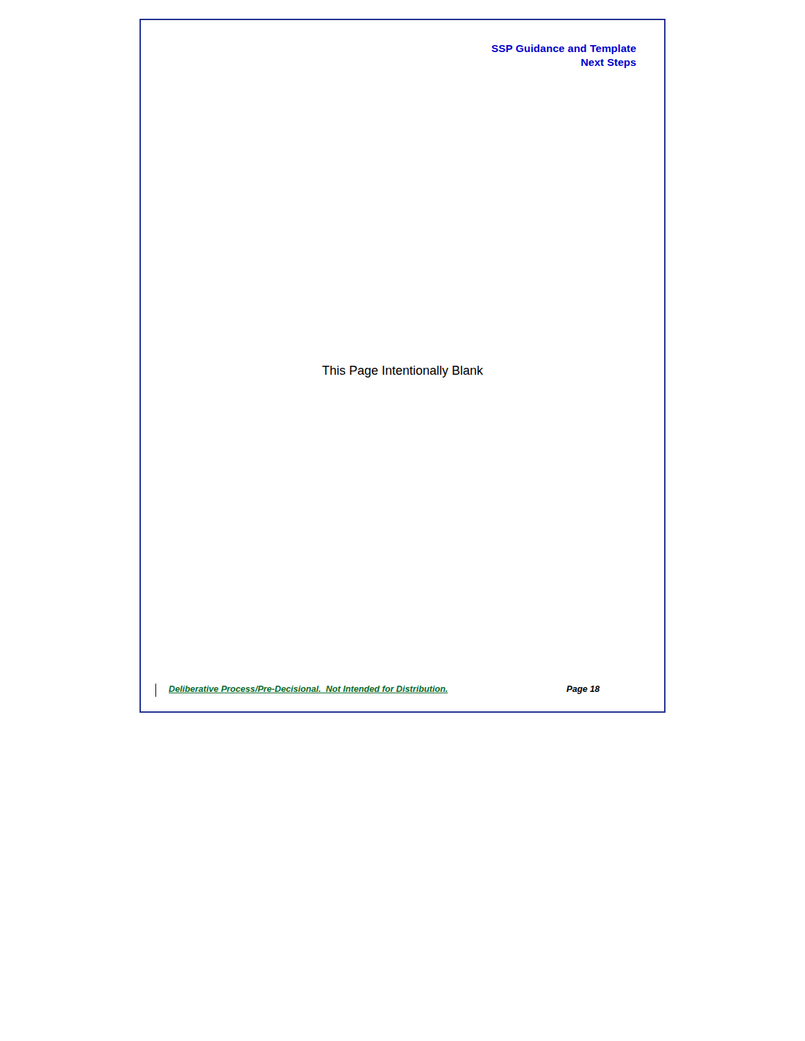SSP Guidance and Template
Next Steps
This Page Intentionally Blank
Deliberative Process/Pre-Decisional. Not Intended for Distribution.
Page 18